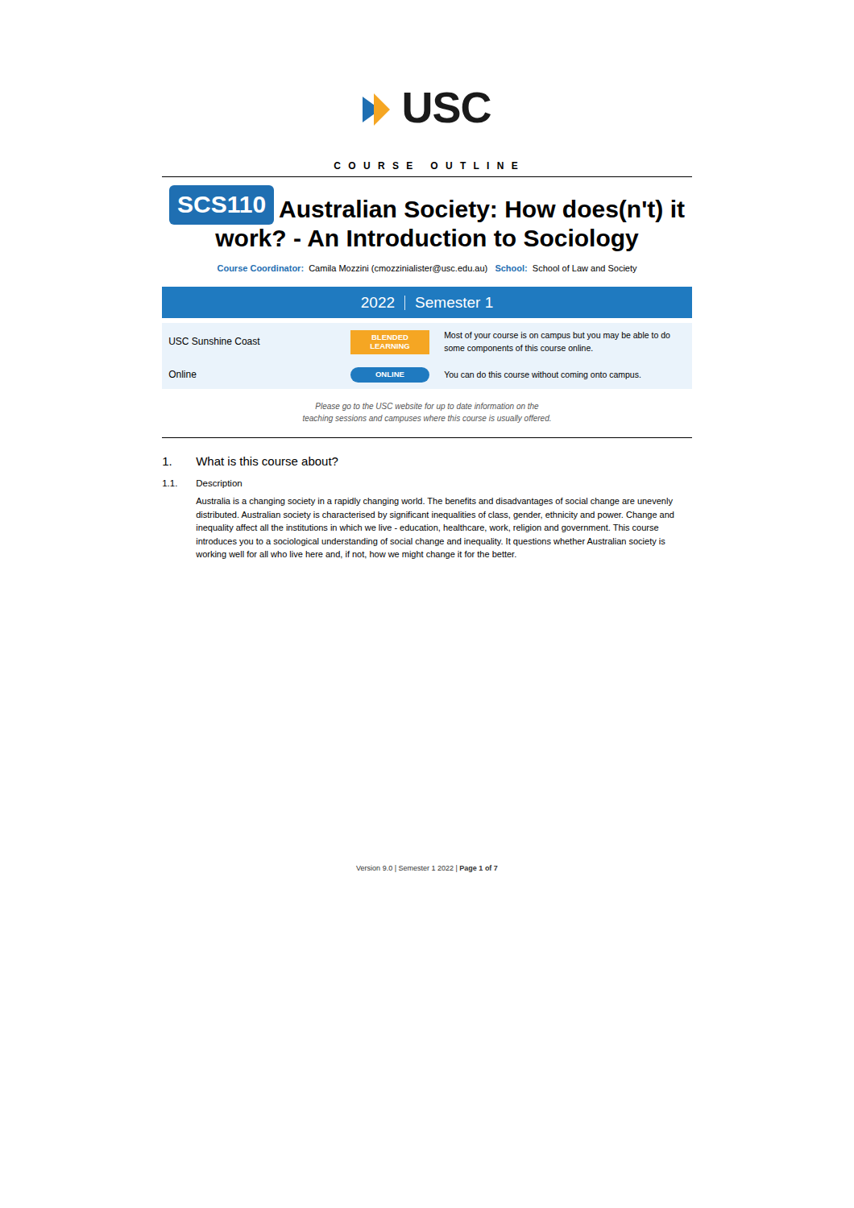USC
C O U R S E O U T L I N E
SCS110 Australian Society: How does(n't) it work? - An Introduction to Sociology
Course Coordinator: Camila Mozzini (cmozzinialister@usc.edu.au) School: School of Law and Society
2022 Semester 1
| USC Sunshine Coast | BLENDED LEARNING | Most of your course is on campus but you may be able to do some components of this course online. |
| Online | ONLINE | You can do this course without coming onto campus. |
Please go to the USC website for up to date information on the
teaching sessions and campuses where this course is usually offered.
1.
What is this course about?
1.1.
Description
Australia is a changing society in a rapidly changing world. The benefits and disadvantages of social change are unevenly distributed. Australian society is characterised by significant inequalities of class, gender, ethnicity and power. Change and inequality affect all the institutions in which we live - education, healthcare, work, religion and government. This course introduces you to a sociological understanding of social change and inequality. It questions whether Australian society is working well for all who live here and, if not, how we might change it for the better.
Version 9.0 | Semester 1 2022 | Page 1 of 7